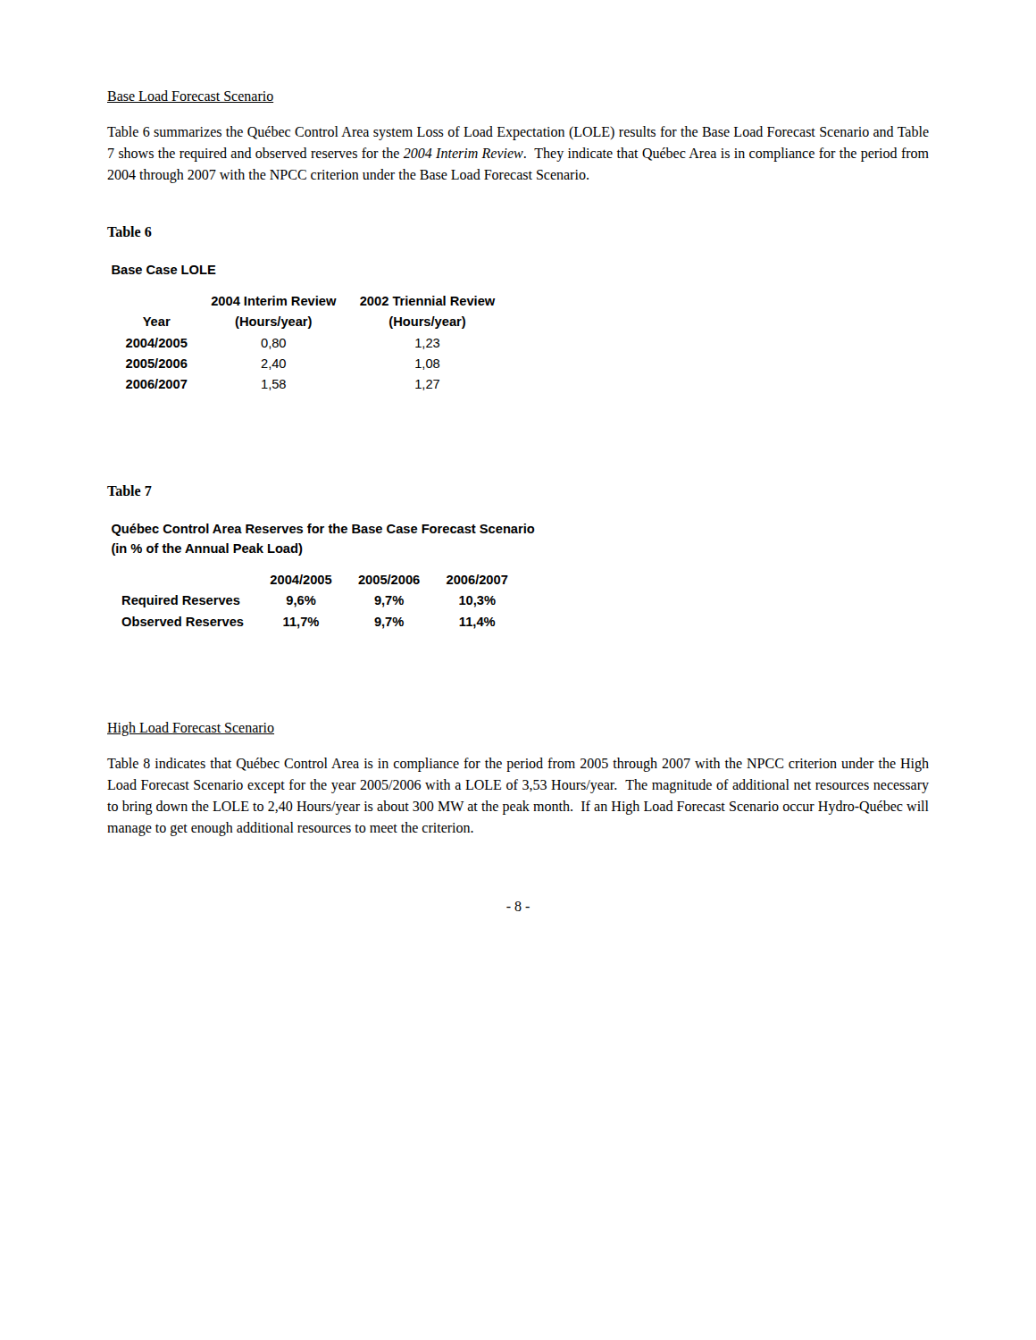Base Load Forecast Scenario
Table 6 summarizes the Québec Control Area system Loss of Load Expectation (LOLE) results for the Base Load Forecast Scenario and Table 7 shows the required and observed reserves for the 2004 Interim Review. They indicate that Québec Area is in compliance for the period from 2004 through 2007 with the NPCC criterion under the Base Load Forecast Scenario.
Table 6
Base Case LOLE
| | 2004 Interim Review | 2002 Triennial Review |
| --- | --- | --- |
| Year | (Hours/year) | (Hours/year) |
| 2004/2005 | 0,80 | 1,23 |
| 2005/2006 | 2,40 | 1,08 |
| 2006/2007 | 1,58 | 1,27 |
Table 7
Québec Control Area Reserves for the Base Case Forecast Scenario
(in % of the Annual Peak Load)
| | 2004/2005 | 2005/2006 | 2006/2007 |
| Required Reserves | 9,6% | 9,7% | 10,3% |
| Observed Reserves | 11,7% | 9,7% | 11,4% |
High Load Forecast Scenario
Table 8 indicates that Québec Control Area is in compliance for the period from 2005 through 2007 with the NPCC criterion under the High Load Forecast Scenario except for the year 2005/2006 with a LOLE of 3,53 Hours/year. The magnitude of additional net resources necessary to bring down the LOLE to 2,40 Hours/year is about 300 MW at the peak month. If an High Load Forecast Scenario occur Hydro-Québec will manage to get enough additional resources to meet the criterion.
- 8 -